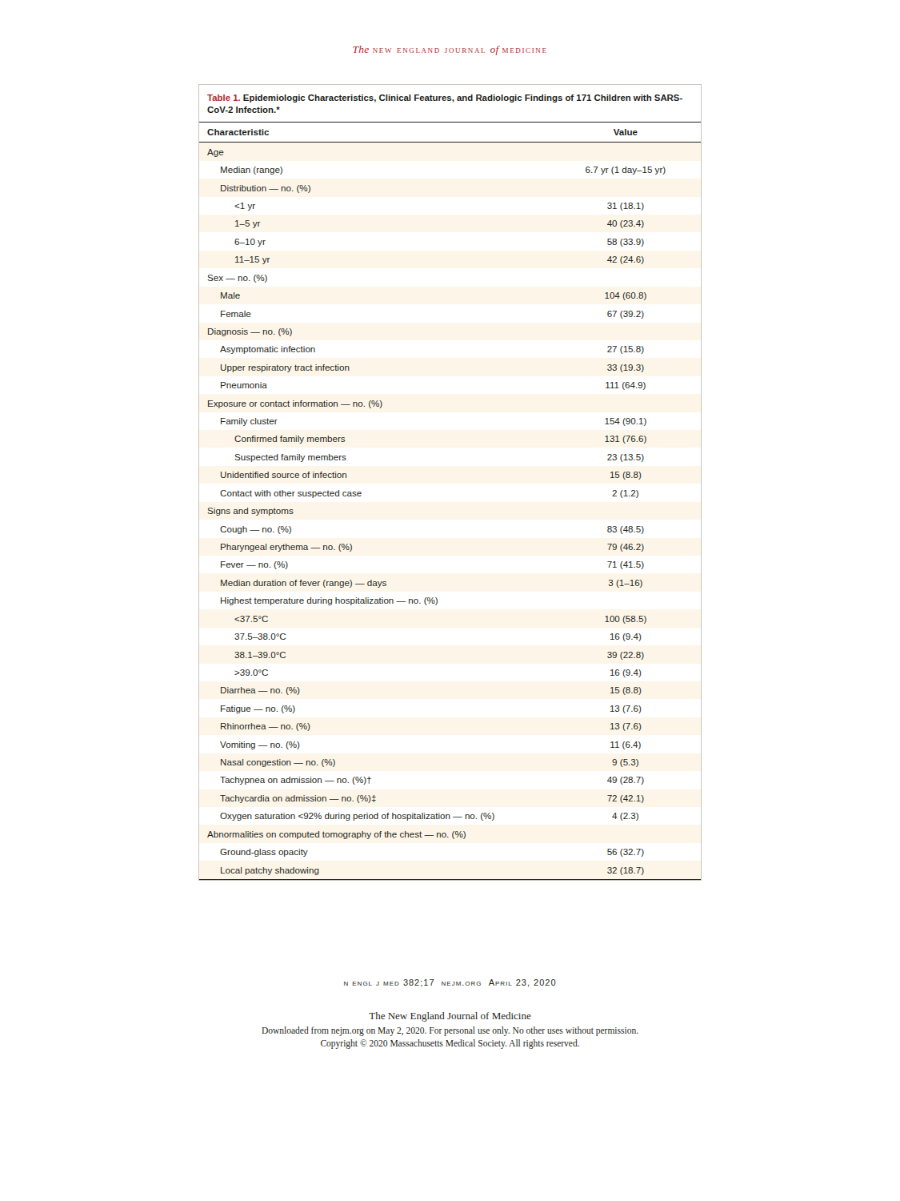The new england journal of medicine
Table 1. Epidemiologic Characteristics, Clinical Features, and Radiologic Findings of 171 Children with SARS-CoV-2 Infection.*
| Characteristic | Value |
| --- | --- |
| Age | |
| Median (range) | 6.7 yr (1 day–15 yr) |
| Distribution — no. (%) | |
| <1 yr | 31 (18.1) |
| 1–5 yr | 40 (23.4) |
| 6–10 yr | 58 (33.9) |
| 11–15 yr | 42 (24.6) |
| Sex — no. (%) | |
| Male | 104 (60.8) |
| Female | 67 (39.2) |
| Diagnosis — no. (%) | |
| Asymptomatic infection | 27 (15.8) |
| Upper respiratory tract infection | 33 (19.3) |
| Pneumonia | 111 (64.9) |
| Exposure or contact information — no. (%) | |
| Family cluster | 154 (90.1) |
| Confirmed family members | 131 (76.6) |
| Suspected family members | 23 (13.5) |
| Unidentified source of infection | 15 (8.8) |
| Contact with other suspected case | 2 (1.2) |
| Signs and symptoms | |
| Cough — no. (%) | 83 (48.5) |
| Pharyngeal erythema — no. (%) | 79 (46.2) |
| Fever — no. (%) | 71 (41.5) |
| Median duration of fever (range) — days | 3 (1–16) |
| Highest temperature during hospitalization — no. (%) | |
| <37.5°C | 100 (58.5) |
| 37.5–38.0°C | 16 (9.4) |
| 38.1–39.0°C | 39 (22.8) |
| >39.0°C | 16 (9.4) |
| Diarrhea — no. (%) | 15 (8.8) |
| Fatigue — no. (%) | 13 (7.6) |
| Rhinorrhea — no. (%) | 13 (7.6) |
| Vomiting — no. (%) | 11 (6.4) |
| Nasal congestion — no. (%) | 9 (5.3) |
| Tachypnea on admission — no. (%)† | 49 (28.7) |
| Tachycardia on admission — no. (%)‡ | 72 (42.1) |
| Oxygen saturation <92% during period of hospitalization — no. (%) | 4 (2.3) |
| Abnormalities on computed tomography of the chest — no. (%) | |
| Ground-glass opacity | 56 (32.7) |
| Local patchy shadowing | 32 (18.7) |
n engl j med 382;17 nejm.org April 23, 2020
The New England Journal of Medicine
Downloaded from nejm.org on May 2, 2020. For personal use only. No other uses without permission.
Copyright © 2020 Massachusetts Medical Society. All rights reserved.